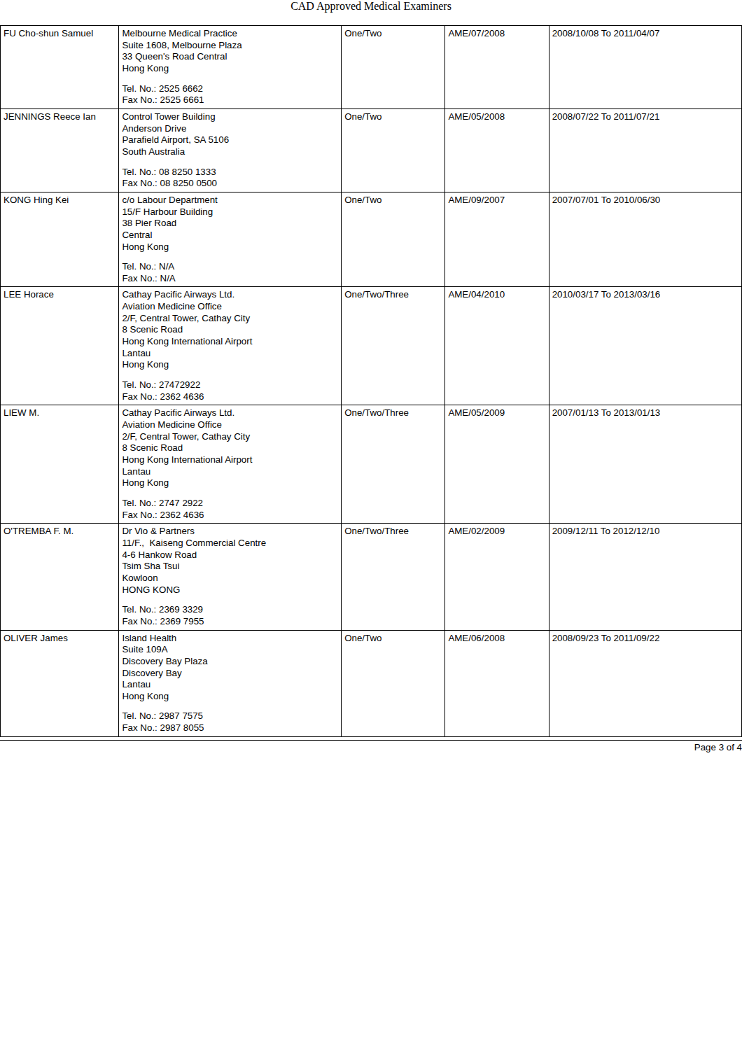CAD Approved Medical Examiners
| FU Cho-shun Samuel | Melbourne Medical Practice Suite 1608, Melbourne Plaza 33 Queen's Road Central Hong Kong Tel. No.: 2525 6662 Fax No.: 2525 6661 | One/Two | AME/07/2008 | 2008/10/08 To 2011/04/07 |
| JENNINGS Reece Ian | Control Tower Building Anderson Drive Parafield Airport, SA 5106 South Australia Tel. No.: 08 8250 1333 Fax No.: 08 8250 0500 | One/Two | AME/05/2008 | 2008/07/22 To 2011/07/21 |
| KONG Hing Kei | c/o Labour Department 15/F Harbour Building 38 Pier Road Central Hong Kong Tel. No.: N/A Fax No.: N/A | One/Two | AME/09/2007 | 2007/07/01 To 2010/06/30 |
| LEE Horace | Cathay Pacific Airways Ltd. Aviation Medicine Office 2/F, Central Tower, Cathay City 8 Scenic Road Hong Kong International Airport Lantau Hong Kong Tel. No.: 27472922 Fax No.: 2362 4636 | One/Two/Three | AME/04/2010 | 2010/03/17 To 2013/03/16 |
| LIEW M. | Cathay Pacific Airways Ltd. Aviation Medicine Office 2/F, Central Tower, Cathay City 8 Scenic Road Hong Kong International Airport Lantau Hong Kong Tel. No.: 2747 2922 Fax No.: 2362 4636 | One/Two/Three | AME/05/2009 | 2007/01/13 To 2013/01/13 |
| O'TREMBA F. M. | Dr Vio & Partners 11/F., Kaiseng Commercial Centre 4-6 Hankow Road Tsim Sha Tsui Kowloon HONG KONG Tel. No.: 2369 3329 Fax No.: 2369 7955 | One/Two/Three | AME/02/2009 | 2009/12/11 To 2012/12/10 |
| OLIVER James | Island Health Suite 109A Discovery Bay Plaza Discovery Bay Lantau Hong Kong Tel. No.: 2987 7575 Fax No.: 2987 8055 | One/Two | AME/06/2008 | 2008/09/23 To 2011/09/22 |
Page 3 of 4